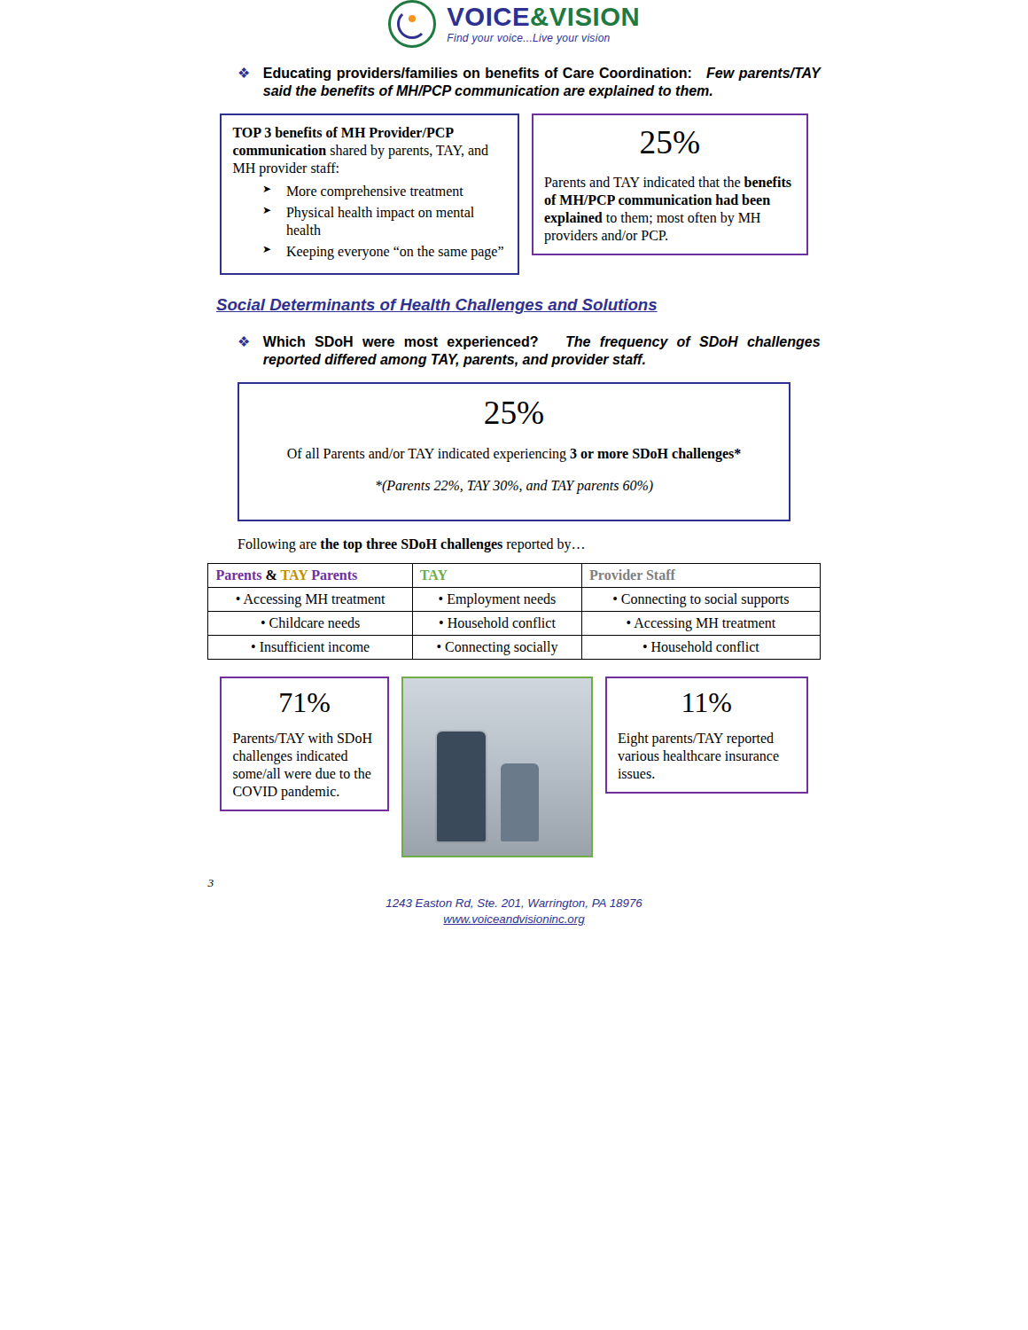VOICE&VISION
Find your voice...Live your vision
Educating providers/families on benefits of Care Coordination: Few parents/TAY said the benefits of MH/PCP communication are explained to them.
TOP 3 benefits of MH Provider/PCP communication shared by parents, TAY, and MH provider staff:
More comprehensive treatment
Physical health impact on mental health
Keeping everyone “on the same page”
25%
Parents and TAY indicated that the benefits of MH/PCP communication had been explained to them; most often by MH providers and/or PCP.
Social Determinants of Health Challenges and Solutions
Which SDoH were most experienced? The frequency of SDoH challenges reported differed among TAY, parents, and provider staff.
25%
Of all Parents and/or TAY indicated experiencing 3 or more SDoH challenges*
*(Parents 22%, TAY 30%, and TAY parents 60%)
Following are the top three SDoH challenges reported by…
| Parents & TAY Parents | TAY | Provider Staff |
| --- | --- | --- |
| • Accessing MH treatment | • Employment needs | • Connecting to social supports |
| • Childcare needs | • Household conflict | • Accessing MH treatment |
| • Insufficient income | • Connecting socially | • Household conflict |
71%
Parents/TAY with SDoH challenges indicated some/all were due to the COVID pandemic.
Adult and child wearing masks walking outdoors
11%
Eight parents/TAY reported various healthcare insurance issues.
3
1243 Easton Rd, Ste. 201, Warrington, PA 18976
www.voiceandvisioninc.org